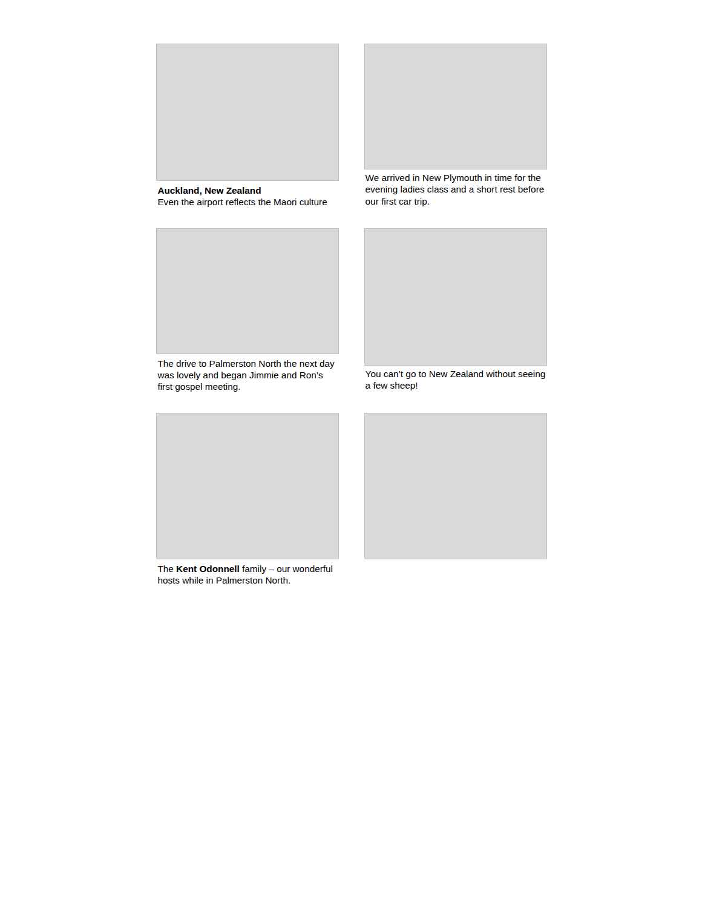Auckland, New Zealand
Even the airport reflects the Maori culture
We arrived in New Plymouth in time for the evening ladies class and a short rest before our first car trip.
The drive to Palmerston North the next day was lovely and began Jimmie and Ron’s first gospel meeting.
You can’t go to New Zealand without seeing a few sheep!
The Kent Odonnell family – our wonderful hosts while in Palmerston North.